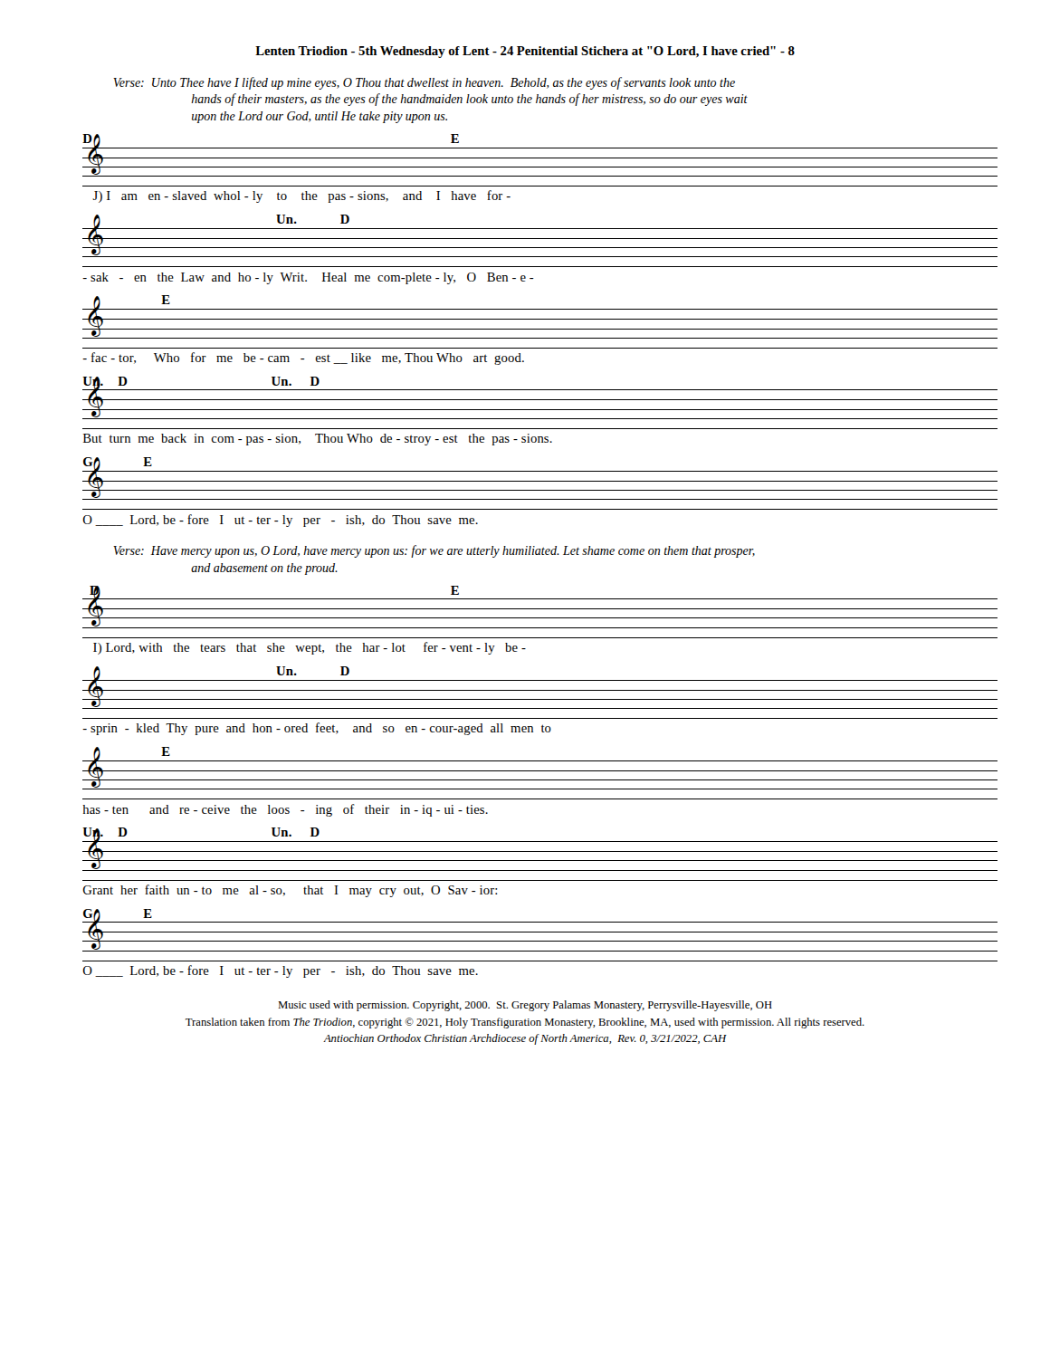Lenten Triodion - 5th Wednesday of Lent - 24 Penitential Stichera at "O Lord, I have cried" - 8
Verse: Unto Thee have I lifted up mine eyes, O Thou that dwellest in heaven. Behold, as the eyes of servants look unto the hands of their masters, as the eyes of the handmaiden look unto the hands of her mistress, so do our eyes wait upon the Lord our God, until He take pity upon us.
D E
𝄞
J) I am en - slaved whol - ly to the pas - sions, and I have for -
Un. D
𝄞
- sak - en the Law and ho - ly Writ. Heal me com-plete - ly, O Ben - e -
E
𝄞
- fac - tor, Who for me be - cam - est __ like me, Thou Who art good.
Un. D Un. D
𝄞
But turn me back in com - pas - sion, Thou Who de - stroy - est the pas - sions.
G E
𝄞
O ____ Lord, be - fore I ut - ter - ly per - ish, do Thou save me.
Verse: Have mercy upon us, O Lord, have mercy upon us: for we are utterly humiliated. Let shame come on them that prosper, and abasement on the proud.
D E
𝄞
I) Lord, with the tears that she wept, the har - lot fer - vent - ly be -
Un. D
𝄞
- sprin - kled Thy pure and hon - ored feet, and so en - cour-aged all men to
E
𝄞
has - ten and re - ceive the loos - ing of their in - iq - ui - ties.
Un. D Un. D
𝄞
Grant her faith un - to me al - so, that I may cry out, O Sav - ior:
G E
𝄞
O ____ Lord, be - fore I ut - ter - ly per - ish, do Thou save me.
Music used with permission. Copyright, 2000. St. Gregory Palamas Monastery, Perrysville-Hayesville, OH
Translation taken from The Triodion, copyright © 2021, Holy Transfiguration Monastery, Brookline, MA, used with permission. All rights reserved.
Antiochian Orthodox Christian Archdiocese of North America, Rev. 0, 3/21/2022, CAH